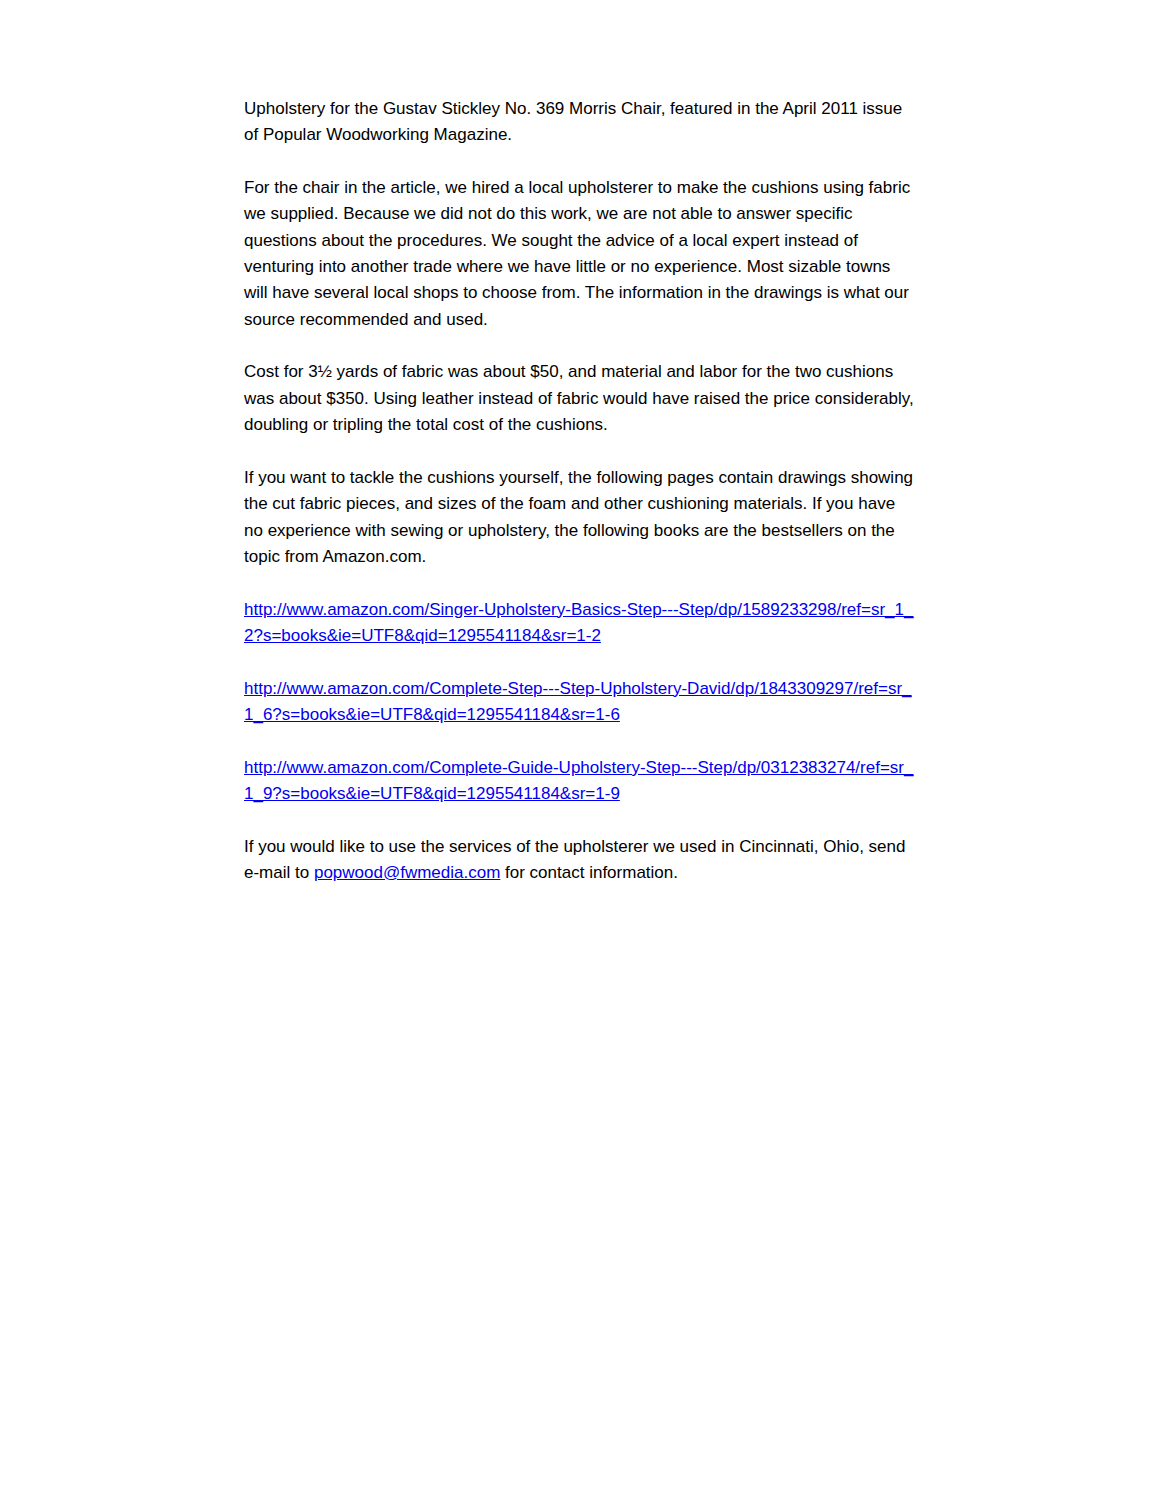Upholstery for the Gustav Stickley No. 369 Morris Chair, featured in the April 2011 issue of Popular Woodworking Magazine.
For the chair in the article, we hired a local upholsterer to make the cushions using fabric we supplied. Because we did not do this work, we are not able to answer specific questions about the procedures. We sought the advice of a local expert instead of venturing into another trade where we have little or no experience. Most sizable towns will have several local shops to choose from. The information in the drawings is what our source recommended and used.
Cost for 3½ yards of fabric was about $50, and material and labor for the two cushions was about $350. Using leather instead of fabric would have raised the price considerably, doubling or tripling the total cost of the cushions.
If you want to tackle the cushions yourself, the following pages contain drawings showing the cut fabric pieces, and sizes of the foam and other cushioning materials. If you have no experience with sewing or upholstery, the following books are the bestsellers on the topic from Amazon.com.
http://www.amazon.com/Singer-Upholstery-Basics-Step---Step/dp/1589233298/ref=sr_1_2?s=books&ie=UTF8&qid=1295541184&sr=1-2
http://www.amazon.com/Complete-Step---Step-Upholstery-David/dp/1843309297/ref=sr_1_6?s=books&ie=UTF8&qid=1295541184&sr=1-6
http://www.amazon.com/Complete-Guide-Upholstery-Step---Step/dp/0312383274/ref=sr_1_9?s=books&ie=UTF8&qid=1295541184&sr=1-9
If you would like to use the services of the upholsterer we used in Cincinnati, Ohio, send e-mail to popwood@fwmedia.com for contact information.